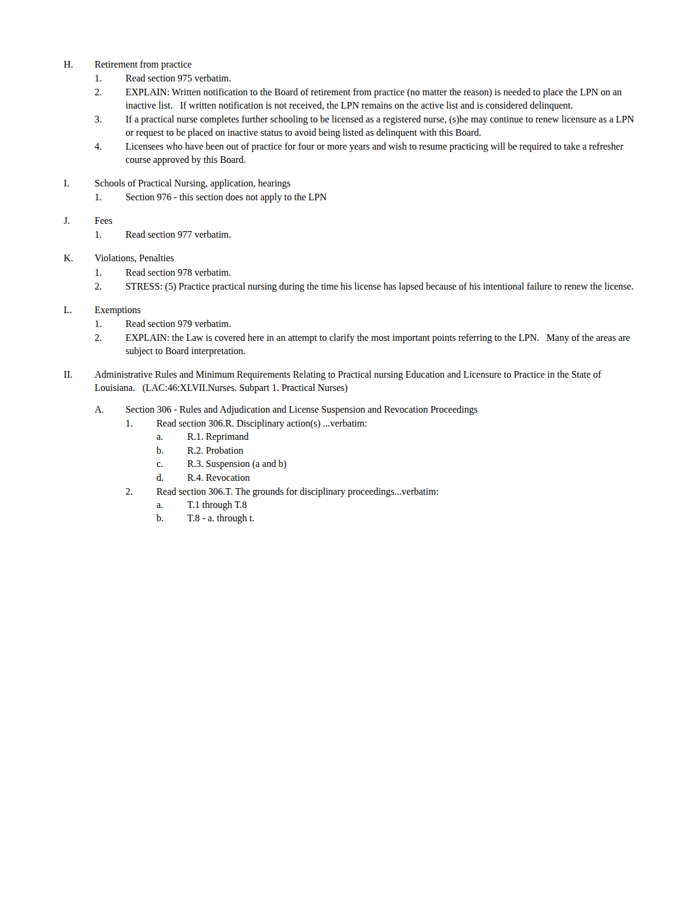H. Retirement from practice
1. Read section 975 verbatim.
2. EXPLAIN: Written notification to the Board of retirement from practice (no matter the reason) is needed to place the LPN on an inactive list. If written notification is not received, the LPN remains on the active list and is considered delinquent.
3. If a practical nurse completes further schooling to be licensed as a registered nurse, (s)he may continue to renew licensure as a LPN or request to be placed on inactive status to avoid being listed as delinquent with this Board.
4. Licensees who have been out of practice for four or more years and wish to resume practicing will be required to take a refresher course approved by this Board.
I. Schools of Practical Nursing, application, hearings
1. Section 976 - this section does not apply to the LPN
J. Fees
1. Read section 977 verbatim.
K. Violations, Penalties
1. Read section 978 verbatim.
2. STRESS: (5) Practice practical nursing during the time his license has lapsed because of his intentional failure to renew the license.
L. Exemptions
1. Read section 979 verbatim.
2. EXPLAIN: the Law is covered here in an attempt to clarify the most important points referring to the LPN. Many of the areas are subject to Board interpretation.
II. Administrative Rules and Minimum Requirements Relating to Practical nursing Education and Licensure to Practice in the State of Louisiana. (LAC:46:XLVII.Nurses. Subpart 1. Practical Nurses)
A. Section 306 - Rules and Adjudication and License Suspension and Revocation Proceedings
1. Read section 306.R. Disciplinary action(s) ...verbatim:
a. R.1. Reprimand
b. R.2. Probation
c. R.3. Suspension (a and b)
d. R.4. Revocation
2. Read section 306.T. The grounds for disciplinary proceedings...verbatim:
a. T.1 through T.8
b. T.8 - a. through t.